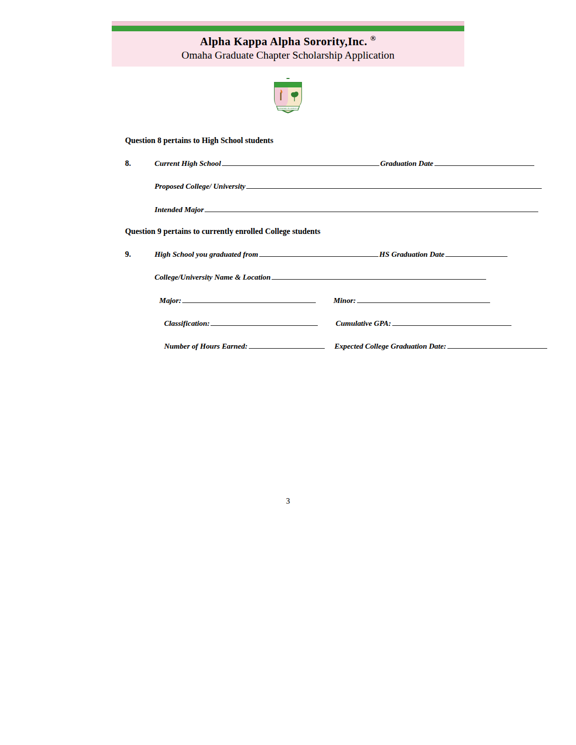Alpha Kappa Alpha Sorority,Inc. ®
Omaha Graduate Chapter Scholarship Application
SUPREME IN SERVICE
Question 8 pertains to High School students
8.
Current High School Graduation Date
Proposed College/ University
Intended Major
Question 9 pertains to currently enrolled College students
9.
High School you graduated from HS Graduation Date
College/University Name & Location
Major:
Minor:
Classification:
Cumulative GPA:
Number of Hours Earned:
Expected College Graduation Date:
3